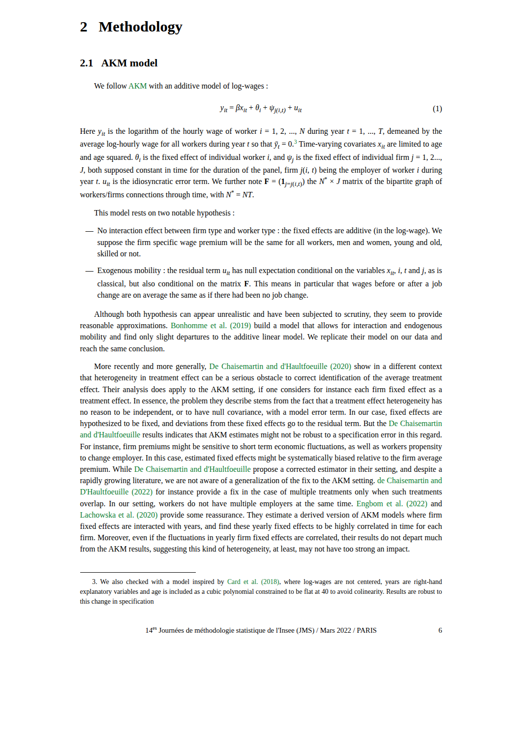2 Methodology
2.1 AKM model
We follow AKM with an additive model of log-wages :
yit = βxit + θi + ψj(i,t) + uit (1)
Here yit is the logarithm of the hourly wage of worker i = 1, 2, ..., N during year t = 1, ..., T, demeaned by the average log-hourly wage for all workers during year t so that ȳt = 0.3 Time-varying covariates xit are limited to age and age squared. θi is the fixed effect of individual worker i, and ψj is the fixed effect of individual firm j = 1, 2..., J, both supposed constant in time for the duration of the panel, firm j(i, t) being the employer of worker i during year t. uit is the idiosyncratic error term. We further note F = (1j=j(i,t)) the N* × J matrix of the bipartite graph of workers/firms connections through time, with N* = NT.
This model rests on two notable hypothesis :
No interaction effect between firm type and worker type : the fixed effects are additive (in the log-wage). We suppose the firm specific wage premium will be the same for all workers, men and women, young and old, skilled or not.
Exogenous mobility : the residual term uit has null expectation conditional on the variables xit, i, t and j, as is classical, but also conditional on the matrix F. This means in particular that wages before or after a job change are on average the same as if there had been no job change.
Although both hypothesis can appear unrealistic and have been subjected to scrutiny, they seem to provide reasonable approximations. Bonhomme et al. (2019) build a model that allows for interaction and endogenous mobility and find only slight departures to the additive linear model. We replicate their model on our data and reach the same conclusion.
More recently and more generally, De Chaisemartin and d'Haultfoeuille (2020) show in a different context that heterogeneity in treatment effect can be a serious obstacle to correct identification of the average treatment effect. Their analysis does apply to the AKM setting, if one considers for instance each firm fixed effect as a treatment effect. In essence, the problem they describe stems from the fact that a treatment effect heterogeneity has no reason to be independent, or to have null covariance, with a model error term. In our case, fixed effects are hypothesized to be fixed, and deviations from these fixed effects go to the residual term. But the De Chaisemartin and d'Haultfoeuille results indicates that AKM estimates might not be robust to a specification error in this regard. For instance, firm premiums might be sensitive to short term economic fluctuations, as well as workers propensity to change employer. In this case, estimated fixed effects might be systematically biased relative to the firm average premium. While De Chaisemartin and d'Haultfoeuille propose a corrected estimator in their setting, and despite a rapidly growing literature, we are not aware of a generalization of the fix to the AKM setting. de Chaisemartin and D'Haultfoeuille (2022) for instance provide a fix in the case of multiple treatments only when such treatments overlap. In our setting, workers do not have multiple employers at the same time. Engbom et al. (2022) and Lachowska et al. (2020) provide some reassurance. They estimate a derived version of AKM models where firm fixed effects are interacted with years, and find these yearly fixed effects to be highly correlated in time for each firm. Moreover, even if the fluctuations in yearly firm fixed effects are correlated, their results do not depart much from the AKM results, suggesting this kind of heterogeneity, at least, may not have too strong an impact.
3. We also checked with a model inspired by Card et al. (2018), where log-wages are not centered, years are right-hand explanatory variables and age is included as a cubic polynomial constrained to be flat at 40 to avoid colinearity. Results are robust to this change in specification
14es Journées de méthodologie statistique de l'Insee (JMS) / Mars 2022 / PARIS 6